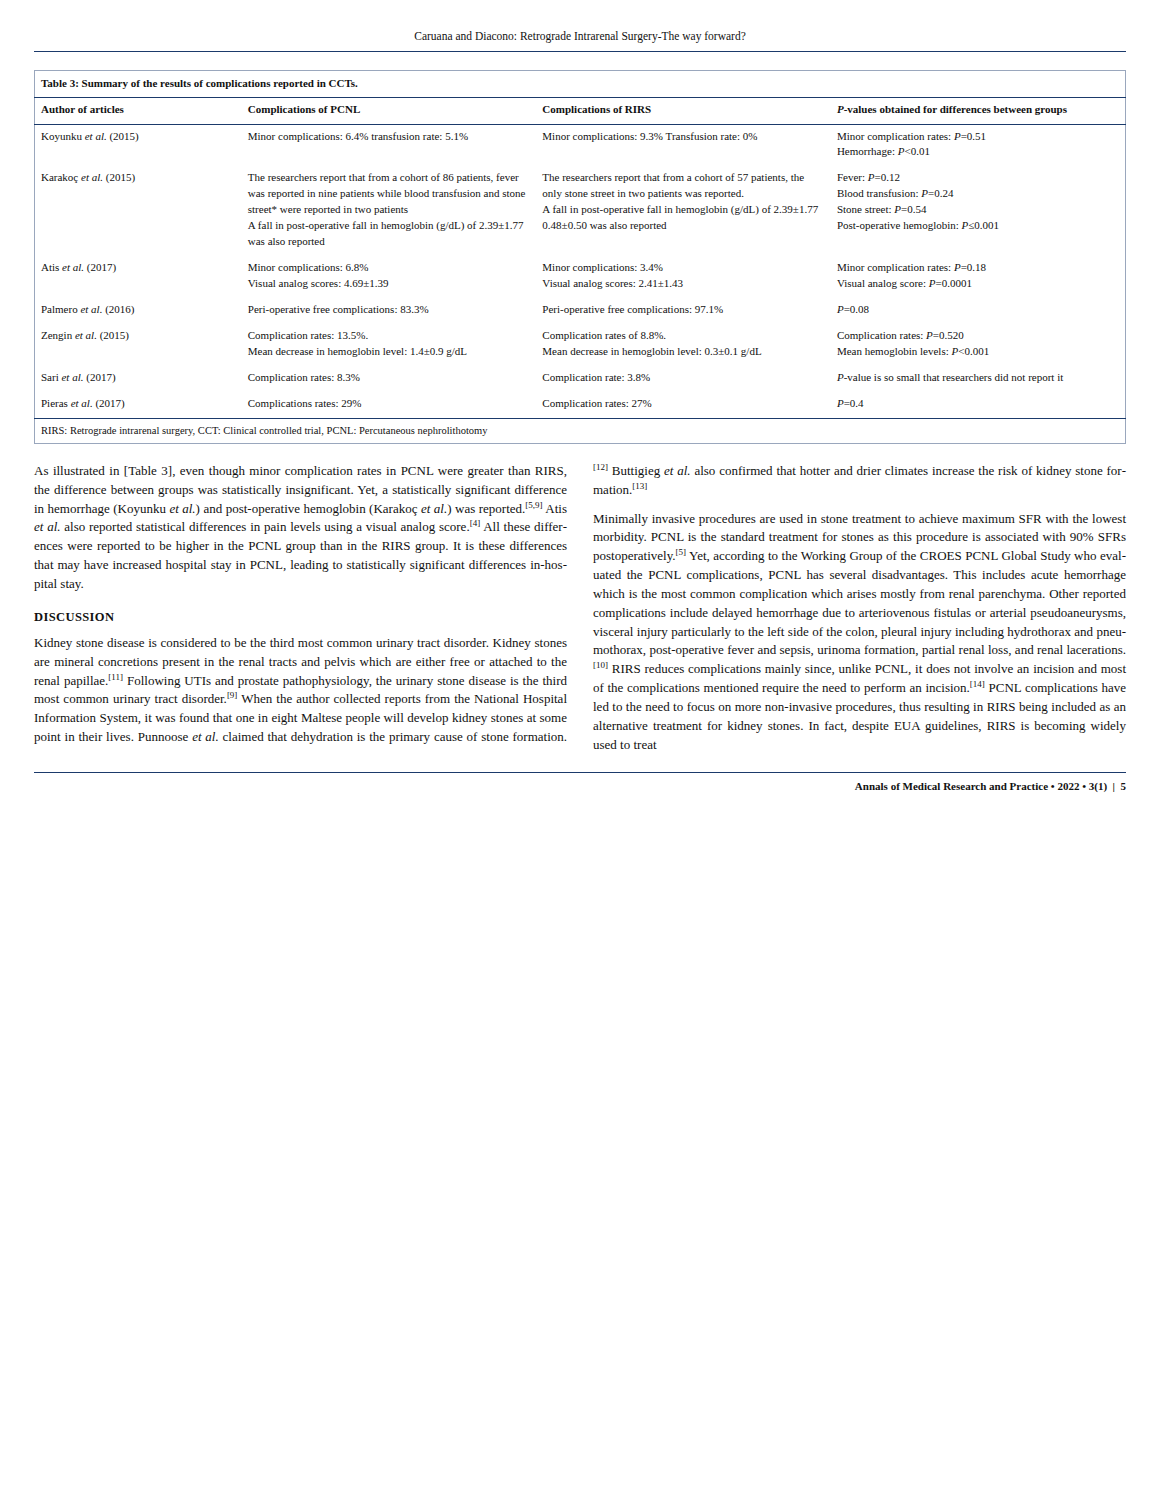Caruana and Diacono: Retrograde Intrarenal Surgery-The way forward?
Table 3: Summary of the results of complications reported in CCTs.
| Author of articles | Complications of PCNL | Complications of RIRS | P -values obtained for differences between groups |
| --- | --- | --- | --- |
| Koyunku et al. (2015) | Minor complications: 6.4% transfusion rate: 5.1% | Minor complications: 9.3% Transfusion rate: 0% | Minor complication rates: P =0.51 Hemorrhage: P <0.01 |
| Karakoç et al. (2015) | The researchers report that from a cohort of 86 patients, fever was reported in nine patients while blood transfusion and stone street* were reported in two patients A fall in post-operative fall in hemoglobin (g/dL) of 2.39±1.77 was also reported | The researchers report that from a cohort of 57 patients, the only stone street in two patients was reported. A fall in post-operative fall in hemoglobin (g/dL) of 2.39±1.77 0.48±0.50 was also reported | Fever: P =0.12 Blood transfusion: P =0.24 Stone street: P =0.54 Post-operative hemoglobin: P ≤0.001 |
| Atis et al. (2017) | Minor complications: 6.8% Visual analog scores: 4.69±1.39 | Minor complications: 3.4% Visual analog scores: 2.41±1.43 | Minor complication rates: P =0.18 Visual analog score: P =0.0001 |
| Palmero et al. (2016) | Peri-operative free complications: 83.3% | Peri-operative free complications: 97.1% | P =0.08 |
| Zengin et al. (2015) | Complication rates: 13.5%. Mean decrease in hemoglobin level: 1.4±0.9 g/dL | Complication rates of 8.8%. Mean decrease in hemoglobin level: 0.3±0.1 g/dL | Complication rates: P =0.520 Mean hemoglobin levels: P <0.001 |
| Sari et al. (2017) | Complication rates: 8.3% | Complication rate: 3.8% | P -value is so small that researchers did not report it |
| Pieras et al. (2017) | Complications rates: 29% | Complication rates: 27% | P =0.4 |
| RIRS: Retrograde intrarenal surgery, CCT: Clinical controlled trial, PCNL: Percutaneous nephrolithotomy |
As illustrated in [Table 3], even though minor complication rates in PCNL were greater than RIRS, the difference between groups was statistically insignificant. Yet, a statistically significant difference in hemorrhage (Koyunku et al.) and post-operative hemoglobin (Karakoç et al.) was reported.[5,9] Atis et al. also reported statistical differences in pain levels using a visual analog score.[4] All these differences were reported to be higher in the PCNL group than in the RIRS group. It is these differences that may have increased hospital stay in PCNL, leading to statistically significant differences in-hospital stay.
DISCUSSION
Kidney stone disease is considered to be the third most common urinary tract disorder. Kidney stones are mineral concretions present in the renal tracts and pelvis which are either free or attached to the renal papillae.[11] Following UTIs and prostate pathophysiology, the urinary stone disease is the third most common urinary tract disorder.[9] When the author collected reports from the National Hospital Information System, it was found that one in eight Maltese people will develop kidney stones at some point in their lives. Punnoose et al. claimed that dehydration is the primary cause of stone formation.[12] Buttigieg et al. also confirmed that hotter and drier climates increase the risk of kidney stone formation.[13]
Minimally invasive procedures are used in stone treatment to achieve maximum SFR with the lowest morbidity. PCNL is the standard treatment for stones as this procedure is associated with 90% SFRs postoperatively.[5] Yet, according to the Working Group of the CROES PCNL Global Study who evaluated the PCNL complications, PCNL has several disadvantages. This includes acute hemorrhage which is the most common complication which arises mostly from renal parenchyma. Other reported complications include delayed hemorrhage due to arteriovenous fistulas or arterial pseudoaneurysms, visceral injury particularly to the left side of the colon, pleural injury including hydrothorax and pneumothorax, post-operative fever and sepsis, urinoma formation, partial renal loss, and renal lacerations.[10] RIRS reduces complications mainly since, unlike PCNL, it does not involve an incision and most of the complications mentioned require the need to perform an incision.[14] PCNL complications have led to the need to focus on more non-invasive procedures, thus resulting in RIRS being included as an alternative treatment for kidney stones. In fact, despite EUA guidelines, RIRS is becoming widely used to treat
Annals of Medical Research and Practice • 2022 • 3(1) | 5